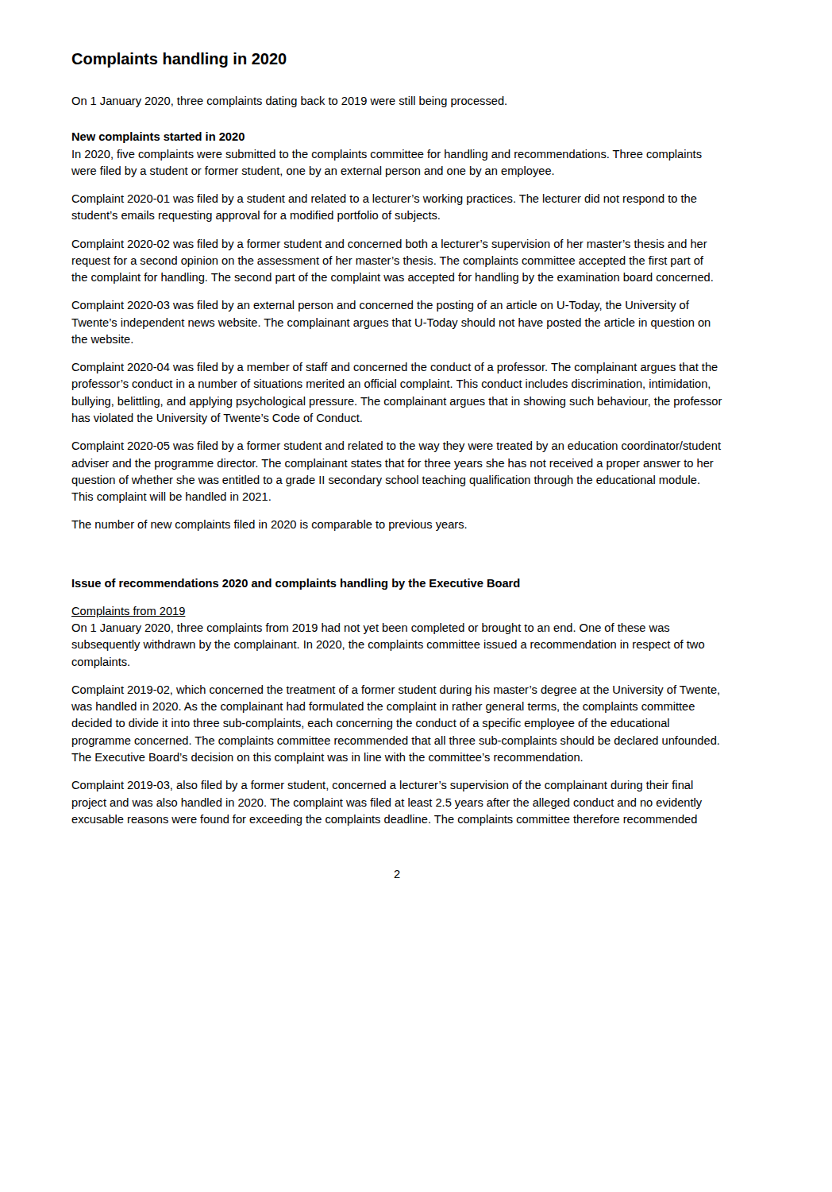Complaints handling in 2020
On 1 January 2020, three complaints dating back to 2019 were still being processed.
New complaints started in 2020
In 2020, five complaints were submitted to the complaints committee for handling and recommendations. Three complaints were filed by a student or former student, one by an external person and one by an employee.
Complaint 2020-01 was filed by a student and related to a lecturer’s working practices. The lecturer did not respond to the student’s emails requesting approval for a modified portfolio of subjects.
Complaint 2020-02 was filed by a former student and concerned both a lecturer’s supervision of her master’s thesis and her request for a second opinion on the assessment of her master’s thesis. The complaints committee accepted the first part of the complaint for handling. The second part of the complaint was accepted for handling by the examination board concerned.
Complaint 2020-03 was filed by an external person and concerned the posting of an article on U-Today, the University of Twente’s independent news website. The complainant argues that U-Today should not have posted the article in question on the website.
Complaint 2020-04 was filed by a member of staff and concerned the conduct of a professor. The complainant argues that the professor’s conduct in a number of situations merited an official complaint. This conduct includes discrimination, intimidation, bullying, belittling, and applying psychological pressure. The complainant argues that in showing such behaviour, the professor has violated the University of Twente’s Code of Conduct.
Complaint 2020-05 was filed by a former student and related to the way they were treated by an education coordinator/student adviser and the programme director. The complainant states that for three years she has not received a proper answer to her question of whether she was entitled to a grade II secondary school teaching qualification through the educational module. This complaint will be handled in 2021.
The number of new complaints filed in 2020 is comparable to previous years.
Issue of recommendations 2020 and complaints handling by the Executive Board
Complaints from 2019
On 1 January 2020, three complaints from 2019 had not yet been completed or brought to an end. One of these was subsequently withdrawn by the complainant. In 2020, the complaints committee issued a recommendation in respect of two complaints.
Complaint 2019-02, which concerned the treatment of a former student during his master’s degree at the University of Twente, was handled in 2020. As the complainant had formulated the complaint in rather general terms, the complaints committee decided to divide it into three sub-complaints, each concerning the conduct of a specific employee of the educational programme concerned. The complaints committee recommended that all three sub-complaints should be declared unfounded. The Executive Board’s decision on this complaint was in line with the committee’s recommendation.
Complaint 2019-03, also filed by a former student, concerned a lecturer’s supervision of the complainant during their final project and was also handled in 2020. The complaint was filed at least 2.5 years after the alleged conduct and no evidently excusable reasons were found for exceeding the complaints deadline. The complaints committee therefore recommended
2